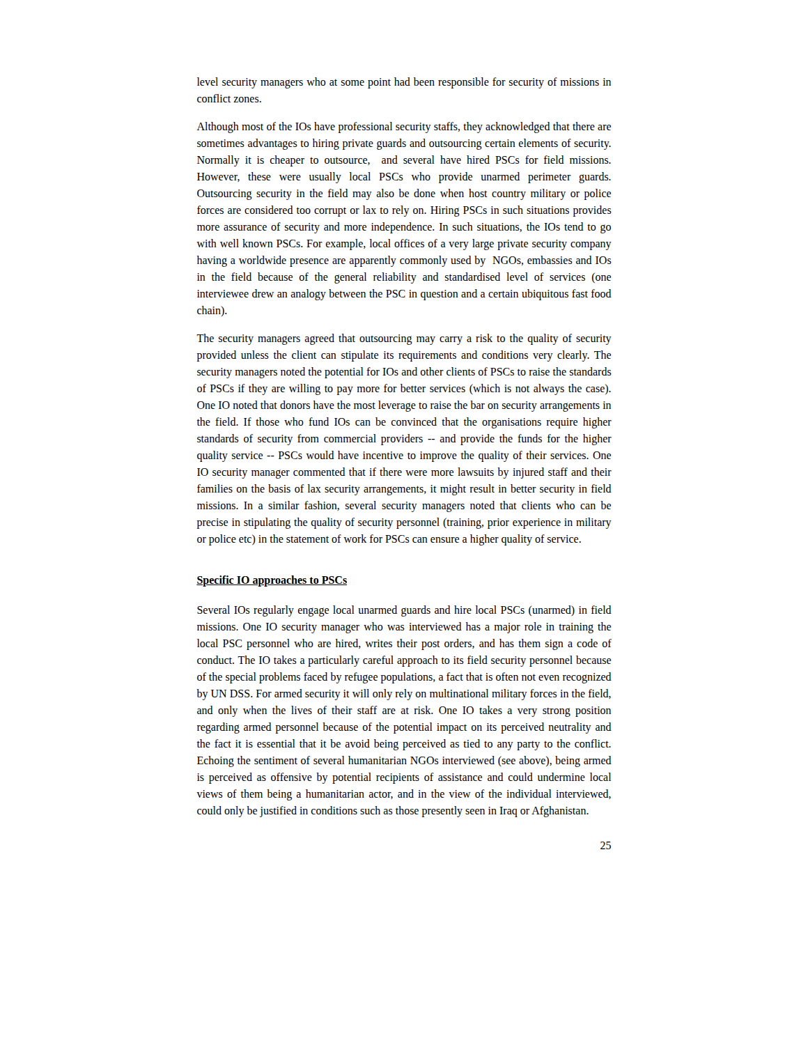level security managers who at some point had been responsible for security of missions in conflict zones.
Although most of the IOs have professional security staffs, they acknowledged that there are sometimes advantages to hiring private guards and outsourcing certain elements of security. Normally it is cheaper to outsource, and several have hired PSCs for field missions. However, these were usually local PSCs who provide unarmed perimeter guards. Outsourcing security in the field may also be done when host country military or police forces are considered too corrupt or lax to rely on. Hiring PSCs in such situations provides more assurance of security and more independence. In such situations, the IOs tend to go with well known PSCs. For example, local offices of a very large private security company having a worldwide presence are apparently commonly used by NGOs, embassies and IOs in the field because of the general reliability and standardised level of services (one interviewee drew an analogy between the PSC in question and a certain ubiquitous fast food chain).
The security managers agreed that outsourcing may carry a risk to the quality of security provided unless the client can stipulate its requirements and conditions very clearly. The security managers noted the potential for IOs and other clients of PSCs to raise the standards of PSCs if they are willing to pay more for better services (which is not always the case). One IO noted that donors have the most leverage to raise the bar on security arrangements in the field. If those who fund IOs can be convinced that the organisations require higher standards of security from commercial providers -- and provide the funds for the higher quality service -- PSCs would have incentive to improve the quality of their services. One IO security manager commented that if there were more lawsuits by injured staff and their families on the basis of lax security arrangements, it might result in better security in field missions. In a similar fashion, several security managers noted that clients who can be precise in stipulating the quality of security personnel (training, prior experience in military or police etc) in the statement of work for PSCs can ensure a higher quality of service.
Specific IO approaches to PSCs
Several IOs regularly engage local unarmed guards and hire local PSCs (unarmed) in field missions. One IO security manager who was interviewed has a major role in training the local PSC personnel who are hired, writes their post orders, and has them sign a code of conduct. The IO takes a particularly careful approach to its field security personnel because of the special problems faced by refugee populations, a fact that is often not even recognized by UN DSS. For armed security it will only rely on multinational military forces in the field, and only when the lives of their staff are at risk. One IO takes a very strong position regarding armed personnel because of the potential impact on its perceived neutrality and the fact it is essential that it be avoid being perceived as tied to any party to the conflict. Echoing the sentiment of several humanitarian NGOs interviewed (see above), being armed is perceived as offensive by potential recipients of assistance and could undermine local views of them being a humanitarian actor, and in the view of the individual interviewed, could only be justified in conditions such as those presently seen in Iraq or Afghanistan.
25